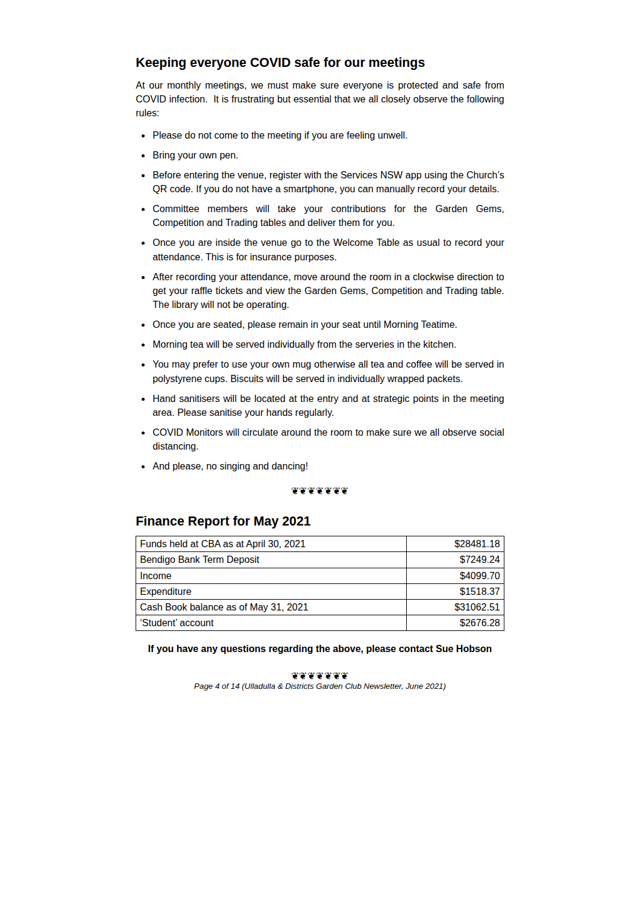Keeping everyone COVID safe for our meetings
At our monthly meetings, we must make sure everyone is protected and safe from COVID infection. It is frustrating but essential that we all closely observe the following rules:
Please do not come to the meeting if you are feeling unwell.
Bring your own pen.
Before entering the venue, register with the Services NSW app using the Church’s QR code. If you do not have a smartphone, you can manually record your details.
Committee members will take your contributions for the Garden Gems, Competition and Trading tables and deliver them for you.
Once you are inside the venue go to the Welcome Table as usual to record your attendance. This is for insurance purposes.
After recording your attendance, move around the room in a clockwise direction to get your raffle tickets and view the Garden Gems, Competition and Trading table. The library will not be operating.
Once you are seated, please remain in your seat until Morning Teatime.
Morning tea will be served individually from the serveries in the kitchen.
You may prefer to use your own mug otherwise all tea and coffee will be served in polystyrene cups. Biscuits will be served in individually wrapped packets.
Hand sanitisers will be located at the entry and at strategic points in the meeting area. Please sanitise your hands regularly.
COVID Monitors will circulate around the room to make sure we all observe social distancing.
And please, no singing and dancing!
❦❦❦❦❦❦❦
Finance Report for May 2021
| Funds held at CBA as at April 30, 2021 | $28481.18 |
| Bendigo Bank Term Deposit | $7249.24 |
| Income | $4099.70 |
| Expenditure | $1518.37 |
| Cash Book balance as of May 31, 2021 | $31062.51 |
| ‘Student’ account | $2676.28 |
If you have any questions regarding the above, please contact Sue Hobson
❦❦❦❦❦❦❦
Page 4 of 14 (Ulladulla & Districts Garden Club Newsletter, June 2021)